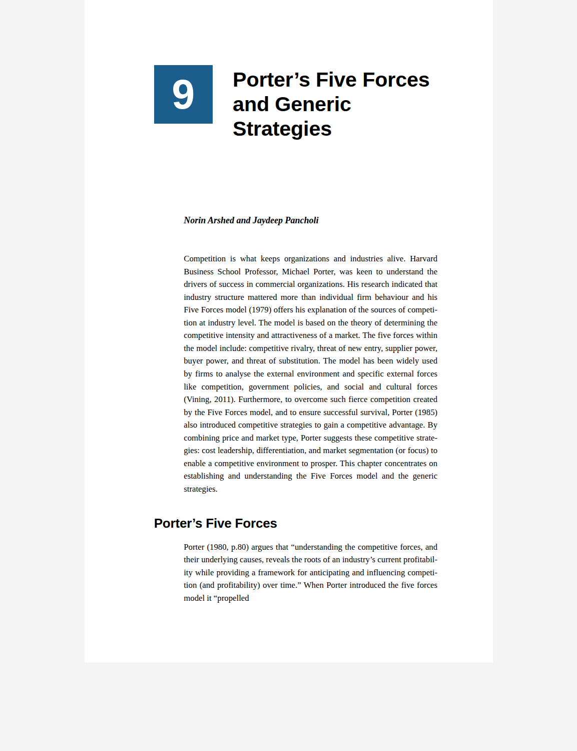9
Porter’s Five Forces and Generic Strategies
Norin Arshed and Jaydeep Pancholi
Competition is what keeps organizations and industries alive. Harvard Business School Professor, Michael Porter, was keen to understand the drivers of success in commercial organizations. His research indicated that industry structure mattered more than individual firm behaviour and his Five Forces model (1979) offers his explanation of the sources of competition at industry level. The model is based on the theory of determining the competitive intensity and attractiveness of a market. The five forces within the model include: competitive rivalry, threat of new entry, supplier power, buyer power, and threat of substitution. The model has been widely used by firms to analyse the external environment and specific external forces like competition, government policies, and social and cultural forces (Vining, 2011). Furthermore, to overcome such fierce competition created by the Five Forces model, and to ensure successful survival, Porter (1985) also introduced competitive strategies to gain a competitive advantage. By combining price and market type, Porter suggests these competitive strategies: cost leadership, differentiation, and market segmentation (or focus) to enable a competitive environment to prosper. This chapter concentrates on establishing and understanding the Five Forces model and the generic strategies.
Porter’s Five Forces
Porter (1980, p.80) argues that “understanding the competitive forces, and their underlying causes, reveals the roots of an industry’s current profitability while providing a framework for anticipating and influencing competition (and profitability) over time.” When Porter introduced the five forces model it “propelled